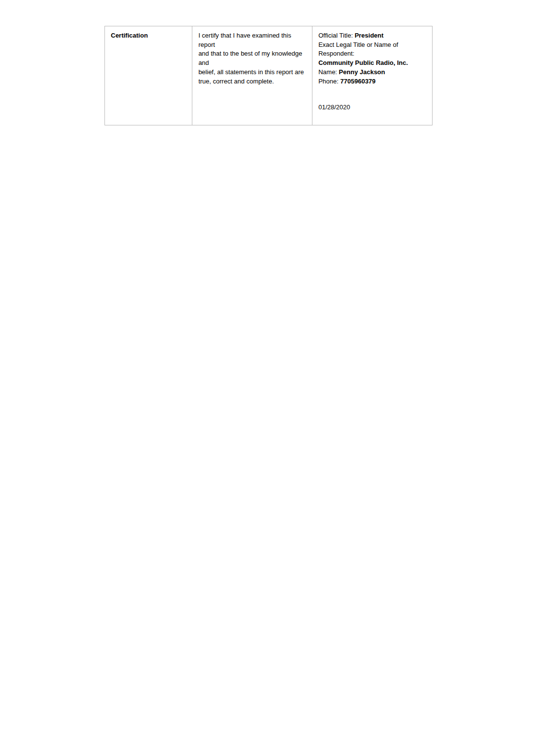| Certification | I certify that I have examined this report and that to the best of my knowledge and belief, all statements in this report are true, correct and complete. | Official Title: President Exact Legal Title or Name of Respondent: Community Public Radio, Inc. Name: Penny Jackson Phone: 7705960379 01/28/2020 |